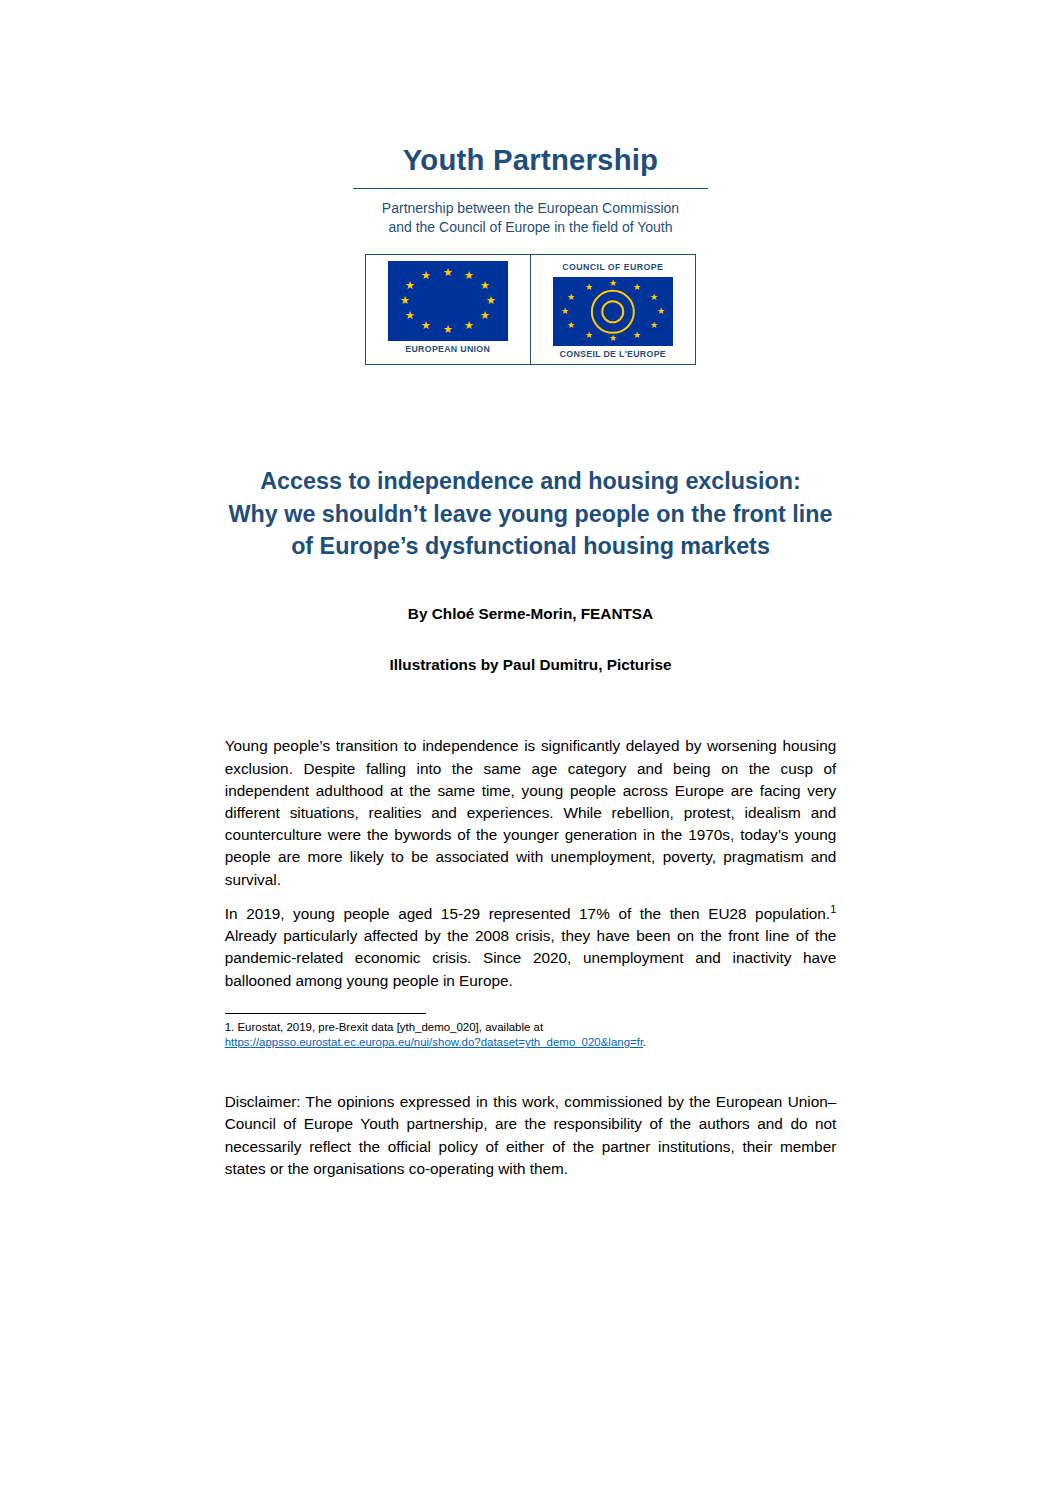Youth Partnership
Partnership between the European Commission
and the Council of Europe in the field of Youth
★ ★ ★ ★ ★ ★ ★ ★ ★ ★ ★ ★
EUROPEAN UNION
COUNCIL OF EUROPE
★ ★ ★ ★ ★ ★ ★ ★ ★ ★ ★ ★
CONSEIL DE L'EUROPE
Access to independence and housing exclusion: Why we shouldn’t leave young people on the front line of Europe’s dysfunctional housing markets
By Chloé Serme-Morin, FEANTSA
Illustrations by Paul Dumitru, Picturise
Young people’s transition to independence is significantly delayed by worsening housing exclusion. Despite falling into the same age category and being on the cusp of independent adulthood at the same time, young people across Europe are facing very different situations, realities and experiences. While rebellion, protest, idealism and counterculture were the bywords of the younger generation in the 1970s, today’s young people are more likely to be associated with unemployment, poverty, pragmatism and survival.
In 2019, young people aged 15-29 represented 17% of the then EU28 population.1 Already particularly affected by the 2008 crisis, they have been on the front line of the pandemic-related economic crisis. Since 2020, unemployment and inactivity have ballooned among young people in Europe.
1. Eurostat, 2019, pre-Brexit data [yth_demo_020], available at
https://appsso.eurostat.ec.europa.eu/nui/show.do?dataset=yth_demo_020&lang=fr.
Disclaimer: The opinions expressed in this work, commissioned by the European Union–Council of Europe Youth partnership, are the responsibility of the authors and do not necessarily reflect the official policy of either of the partner institutions, their member states or the organisations co-operating with them.